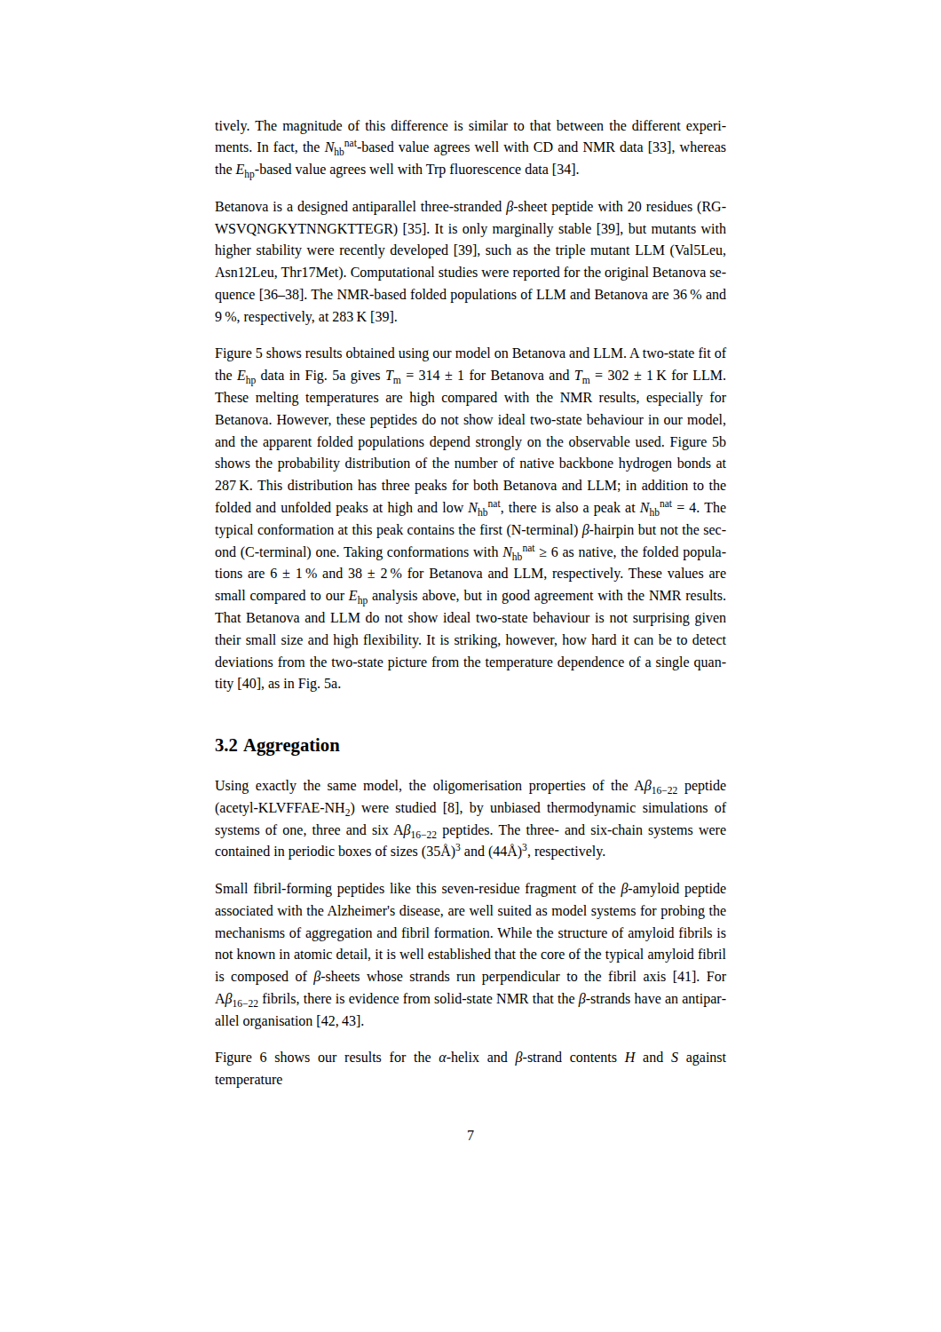tively. The magnitude of this difference is similar to that between the different experiments. In fact, the Nhbnat-based value agrees well with CD and NMR data [33], whereas the Ehp-based value agrees well with Trp fluorescence data [34].
Betanova is a designed antiparallel three-stranded β-sheet peptide with 20 residues (RG-WSVQNGKYTNNGKTTEGR) [35]. It is only marginally stable [39], but mutants with higher stability were recently developed [39], such as the triple mutant LLM (Val5Leu, Asn12Leu, Thr17Met). Computational studies were reported for the original Betanova sequence [36–38]. The NMR-based folded populations of LLM and Betanova are 36 % and 9 %, respectively, at 283 K [39].
Figure 5 shows results obtained using our model on Betanova and LLM. A two-state fit of the Ehp data in Fig. 5a gives Tm = 314 ± 1 for Betanova and Tm = 302 ± 1 K for LLM. These melting temperatures are high compared with the NMR results, especially for Betanova. However, these peptides do not show ideal two-state behaviour in our model, and the apparent folded populations depend strongly on the observable used. Figure 5b shows the probability distribution of the number of native backbone hydrogen bonds at 287 K. This distribution has three peaks for both Betanova and LLM; in addition to the folded and unfolded peaks at high and low Nhbnat, there is also a peak at Nhbnat = 4. The typical conformation at this peak contains the first (N-terminal) β-hairpin but not the second (C-terminal) one. Taking conformations with Nhbnat ≥ 6 as native, the folded populations are 6 ± 1 % and 38 ± 2 % for Betanova and LLM, respectively. These values are small compared to our Ehp analysis above, but in good agreement with the NMR results. That Betanova and LLM do not show ideal two-state behaviour is not surprising given their small size and high flexibility. It is striking, however, how hard it can be to detect deviations from the two-state picture from the temperature dependence of a single quantity [40], as in Fig. 5a.
3.2 Aggregation
Using exactly the same model, the oligomerisation properties of the Aβ16−22 peptide (acetyl-KLVFFAE-NH2) were studied [8], by unbiased thermodynamic simulations of systems of one, three and six Aβ16−22 peptides. The three- and six-chain systems were contained in periodic boxes of sizes (35Å)3 and (44Å)3, respectively.
Small fibril-forming peptides like this seven-residue fragment of the β-amyloid peptide associated with the Alzheimer's disease, are well suited as model systems for probing the mechanisms of aggregation and fibril formation. While the structure of amyloid fibrils is not known in atomic detail, it is well established that the core of the typical amyloid fibril is composed of β-sheets whose strands run perpendicular to the fibril axis [41]. For Aβ16−22 fibrils, there is evidence from solid-state NMR that the β-strands have an antiparallel organisation [42, 43].
Figure 6 shows our results for the α-helix and β-strand contents H and S against temperature
7